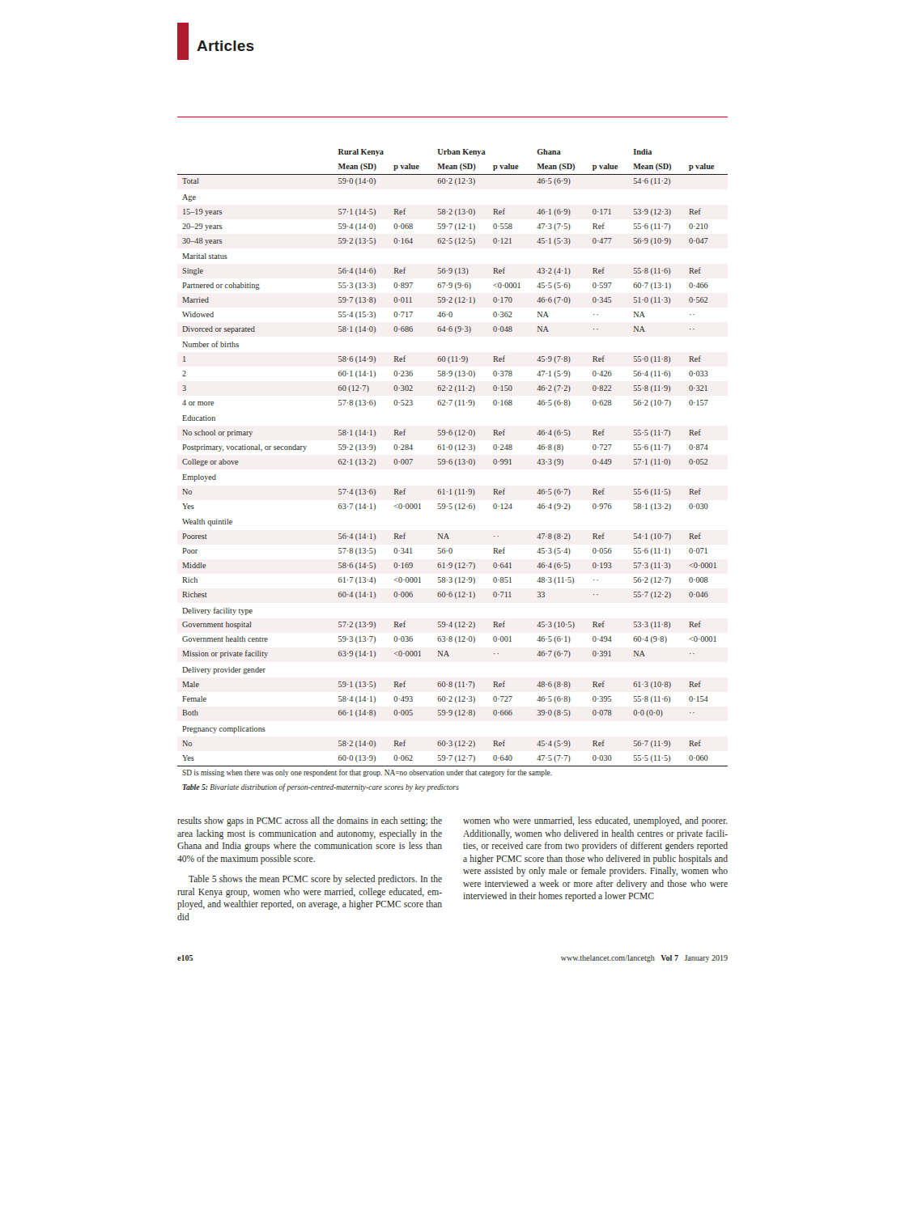Articles
| | Rural Kenya | Urban Kenya | Ghana | India |
| --- | --- | --- | --- | --- |
| | Mean (SD) | p value | Mean (SD) | p value | Mean (SD) | p value | Mean (SD) | p value |
| Total | 59·0 (14·0) | | 60·2 (12·3) | | 46·5 (6·9) | | 54·6 (11·2) | |
| Age | | | | | | | | |
| 15–19 years | 57·1 (14·5) | Ref | 58·2 (13·0) | Ref | 46·1 (6·9) | 0·171 | 53·9 (12·3) | Ref |
| 20–29 years | 59·4 (14·0) | 0·068 | 59·7 (12·1) | 0·558 | 47·3 (7·5) | Ref | 55·6 (11·7) | 0·210 |
| 30–48 years | 59·2 (13·5) | 0·164 | 62·5 (12·5) | 0·121 | 45·1 (5·3) | 0·477 | 56·9 (10·9) | 0·047 |
| Marital status | | | | | | | | |
| Single | 56·4 (14·6) | Ref | 56·9 (13) | Ref | 43·2 (4·1) | Ref | 55·8 (11·6) | Ref |
| Partnered or cohabiting | 55·3 (13·3) | 0·897 | 67·9 (9·6) | <0·0001 | 45·5 (5·6) | 0·597 | 60·7 (13·1) | 0·466 |
| Married | 59·7 (13·8) | 0·011 | 59·2 (12·1) | 0·170 | 46·6 (7·0) | 0·345 | 51·0 (11·3) | 0·562 |
| Widowed | 55·4 (15·3) | 0·717 | 46·0 | 0·362 | NA | ·· | NA | ·· |
| Divorced or separated | 58·1 (14·0) | 0·686 | 64·6 (9·3) | 0·048 | NA | ·· | NA | ·· |
| Number of births | | | | | | | | |
| 1 | 58·6 (14·9) | Ref | 60 (11·9) | Ref | 45·9 (7·8) | Ref | 55·0 (11·8) | Ref |
| 2 | 60·1 (14·1) | 0·236 | 58·9 (13·0) | 0·378 | 47·1 (5·9) | 0·426 | 56·4 (11·6) | 0·033 |
| 3 | 60 (12·7) | 0·302 | 62·2 (11·2) | 0·150 | 46·2 (7·2) | 0·822 | 55·8 (11·9) | 0·321 |
| 4 or more | 57·8 (13·6) | 0·523 | 62·7 (11·9) | 0·168 | 46·5 (6·8) | 0·628 | 56·2 (10·7) | 0·157 |
| Education | | | | | | | | |
| No school or primary | 58·1 (14·1) | Ref | 59·6 (12·0) | Ref | 46·4 (6·5) | Ref | 55·5 (11·7) | Ref |
| Postprimary, vocational, or secondary | 59·2 (13·9) | 0·284 | 61·0 (12·3) | 0·248 | 46·8 (8) | 0·727 | 55·6 (11·7) | 0·874 |
| College or above | 62·1 (13·2) | 0·007 | 59·6 (13·0) | 0·991 | 43·3 (9) | 0·449 | 57·1 (11·0) | 0·052 |
| Employed | | | | | | | | |
| No | 57·4 (13·6) | Ref | 61·1 (11·9) | Ref | 46·5 (6·7) | Ref | 55·6 (11·5) | Ref |
| Yes | 63·7 (14·1) | <0·0001 | 59·5 (12·6) | 0·124 | 46·4 (9·2) | 0·976 | 58·1 (13·2) | 0·030 |
| Wealth quintile | | | | | | | | |
| Poorest | 56·4 (14·1) | Ref | NA | ·· | 47·8 (8·2) | Ref | 54·1 (10·7) | Ref |
| Poor | 57·8 (13·5) | 0·341 | 56·0 | Ref | 45·3 (5·4) | 0·056 | 55·6 (11·1) | 0·071 |
| Middle | 58·6 (14·5) | 0·169 | 61·9 (12·7) | 0·641 | 46·4 (6·5) | 0·193 | 57·3 (11·3) | <0·0001 |
| Rich | 61·7 (13·4) | <0·0001 | 58·3 (12·9) | 0·851 | 48·3 (11·5) | ·· | 56·2 (12·7) | 0·008 |
| Richest | 60·4 (14·1) | 0·006 | 60·6 (12·1) | 0·711 | 33 | ·· | 55·7 (12·2) | 0·046 |
| Delivery facility type | | | | | | | | |
| Government hospital | 57·2 (13·9) | Ref | 59·4 (12·2) | Ref | 45·3 (10·5) | Ref | 53·3 (11·8) | Ref |
| Government health centre | 59·3 (13·7) | 0·036 | 63·8 (12·0) | 0·001 | 46·5 (6·1) | 0·494 | 60·4 (9·8) | <0·0001 |
| Mission or private facility | 63·9 (14·1) | <0·0001 | NA | ·· | 46·7 (6·7) | 0·391 | NA | ·· |
| Delivery provider gender | | | | | | | | |
| Male | 59·1 (13·5) | Ref | 60·8 (11·7) | Ref | 48·6 (8·8) | Ref | 61·3 (10·8) | Ref |
| Female | 58·4 (14·1) | 0·493 | 60·2 (12·3) | 0·727 | 46·5 (6·8) | 0·395 | 55·8 (11·6) | 0·154 |
| Both | 66·1 (14·8) | 0·005 | 59·9 (12·8) | 0·666 | 39·0 (8·5) | 0·078 | 0·0 (0·0) | ·· |
| Pregnancy complications | | | | | | | | |
| No | 58·2 (14·0) | Ref | 60·3 (12·2) | Ref | 45·4 (5·9) | Ref | 56·7 (11·9) | Ref |
| Yes | 60·0 (13·9) | 0·062 | 59·7 (12·7) | 0·640 | 47·5 (7·7) | 0·030 | 55·5 (11·5) | 0·060 |
| SD is missing when there was only one respondent for that group. NA=no observation under that category for the sample. |
| Table 5: Bivariate distribution of person-centred-maternity-care scores by key predictors |
results show gaps in PCMC across all the domains in each setting; the area lacking most is communication and autonomy, especially in the Ghana and India groups where the communication score is less than 40% of the maximum possible score.
Table 5 shows the mean PCMC score by selected predictors. In the rural Kenya group, women who were married, college educated, employed, and wealthier reported, on average, a higher PCMC score than did
women who were unmarried, less educated, unemployed, and poorer. Additionally, women who delivered in health centres or private facilities, or received care from two providers of different genders reported a higher PCMC score than those who delivered in public hospitals and were assisted by only male or female providers. Finally, women who were interviewed a week or more after delivery and those who were interviewed in their homes reported a lower PCMC
e105
www.thelancet.com/lancetgh Vol 7 January 2019